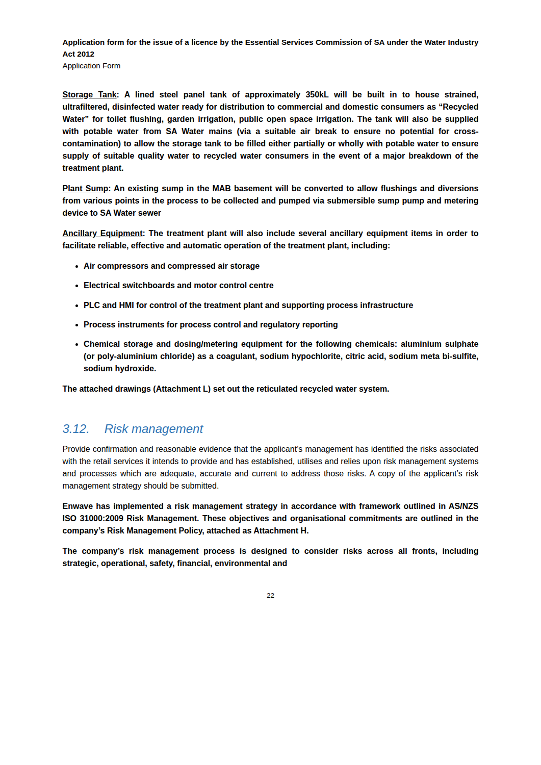Application form for the issue of a licence by the Essential Services Commission of SA under the Water Industry Act 2012
Application Form
Storage Tank: A lined steel panel tank of approximately 350kL will be built in to house strained, ultrafiltered, disinfected water ready for distribution to commercial and domestic consumers as “Recycled Water” for toilet flushing, garden irrigation, public open space irrigation. The tank will also be supplied with potable water from SA Water mains (via a suitable air break to ensure no potential for cross-contamination) to allow the storage tank to be filled either partially or wholly with potable water to ensure supply of suitable quality water to recycled water consumers in the event of a major breakdown of the treatment plant.
Plant Sump: An existing sump in the MAB basement will be converted to allow flushings and diversions from various points in the process to be collected and pumped via submersible sump pump and metering device to SA Water sewer
Ancillary Equipment: The treatment plant will also include several ancillary equipment items in order to facilitate reliable, effective and automatic operation of the treatment plant, including:
Air compressors and compressed air storage
Electrical switchboards and motor control centre
PLC and HMI for control of the treatment plant and supporting process infrastructure
Process instruments for process control and regulatory reporting
Chemical storage and dosing/metering equipment for the following chemicals: aluminium sulphate (or poly-aluminium chloride) as a coagulant, sodium hypochlorite, citric acid, sodium meta bi-sulfite, sodium hydroxide.
The attached drawings (Attachment L) set out the reticulated recycled water system.
3.12. Risk management
Provide confirmation and reasonable evidence that the applicant’s management has identified the risks associated with the retail services it intends to provide and has established, utilises and relies upon risk management systems and processes which are adequate, accurate and current to address those risks. A copy of the applicant’s risk management strategy should be submitted.
Enwave has implemented a risk management strategy in accordance with framework outlined in AS/NZS ISO 31000:2009 Risk Management. These objectives and organisational commitments are outlined in the company’s Risk Management Policy, attached as Attachment H.
The company’s risk management process is designed to consider risks across all fronts, including strategic, operational, safety, financial, environmental and
22